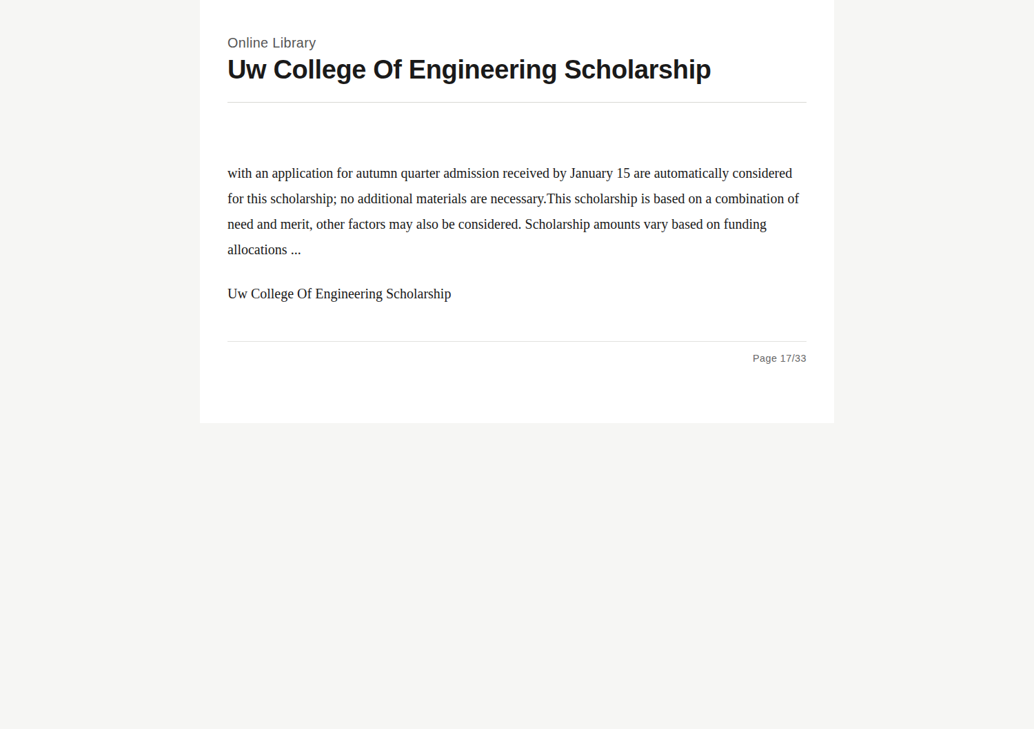Online Library Uw College Of Engineering Scholarship
with an application for autumn quarter admission received by January 15 are automatically considered for this scholarship; no additional materials are necessary.This scholarship is based on a combination of need and merit, other factors may also be considered. Scholarship amounts vary based on funding allocations ...
Uw College Of Engineering Scholarship
Page 17/33